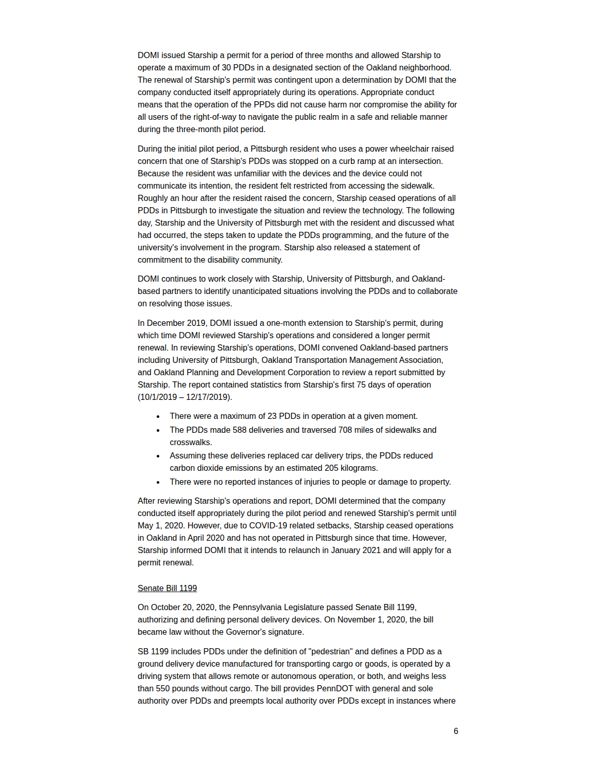DOMI issued Starship a permit for a period of three months and allowed Starship to operate a maximum of 30 PDDs in a designated section of the Oakland neighborhood. The renewal of Starship's permit was contingent upon a determination by DOMI that the company conducted itself appropriately during its operations. Appropriate conduct means that the operation of the PPDs did not cause harm nor compromise the ability for all users of the right-of-way to navigate the public realm in a safe and reliable manner during the three-month pilot period.
During the initial pilot period, a Pittsburgh resident who uses a power wheelchair raised concern that one of Starship's PDDs was stopped on a curb ramp at an intersection. Because the resident was unfamiliar with the devices and the device could not communicate its intention, the resident felt restricted from accessing the sidewalk. Roughly an hour after the resident raised the concern, Starship ceased operations of all PDDs in Pittsburgh to investigate the situation and review the technology. The following day, Starship and the University of Pittsburgh met with the resident and discussed what had occurred, the steps taken to update the PDDs programming, and the future of the university's involvement in the program. Starship also released a statement of commitment to the disability community.
DOMI continues to work closely with Starship, University of Pittsburgh, and Oakland-based partners to identify unanticipated situations involving the PDDs and to collaborate on resolving those issues.
In December 2019, DOMI issued a one-month extension to Starship's permit, during which time DOMI reviewed Starship's operations and considered a longer permit renewal. In reviewing Starship's operations, DOMI convened Oakland-based partners including University of Pittsburgh, Oakland Transportation Management Association, and Oakland Planning and Development Corporation to review a report submitted by Starship. The report contained statistics from Starship's first 75 days of operation (10/1/2019 – 12/17/2019).
There were a maximum of 23 PDDs in operation at a given moment.
The PDDs made 588 deliveries and traversed 708 miles of sidewalks and crosswalks.
Assuming these deliveries replaced car delivery trips, the PDDs reduced carbon dioxide emissions by an estimated 205 kilograms.
There were no reported instances of injuries to people or damage to property.
After reviewing Starship's operations and report, DOMI determined that the company conducted itself appropriately during the pilot period and renewed Starship's permit until May 1, 2020. However, due to COVID-19 related setbacks, Starship ceased operations in Oakland in April 2020 and has not operated in Pittsburgh since that time. However, Starship informed DOMI that it intends to relaunch in January 2021 and will apply for a permit renewal.
Senate Bill 1199
On October 20, 2020, the Pennsylvania Legislature passed Senate Bill 1199, authorizing and defining personal delivery devices. On November 1, 2020, the bill became law without the Governor's signature.
SB 1199 includes PDDs under the definition of "pedestrian" and defines a PDD as a ground delivery device manufactured for transporting cargo or goods, is operated by a driving system that allows remote or autonomous operation, or both, and weighs less than 550 pounds without cargo. The bill provides PennDOT with general and sole authority over PDDs and preempts local authority over PDDs except in instances where
6